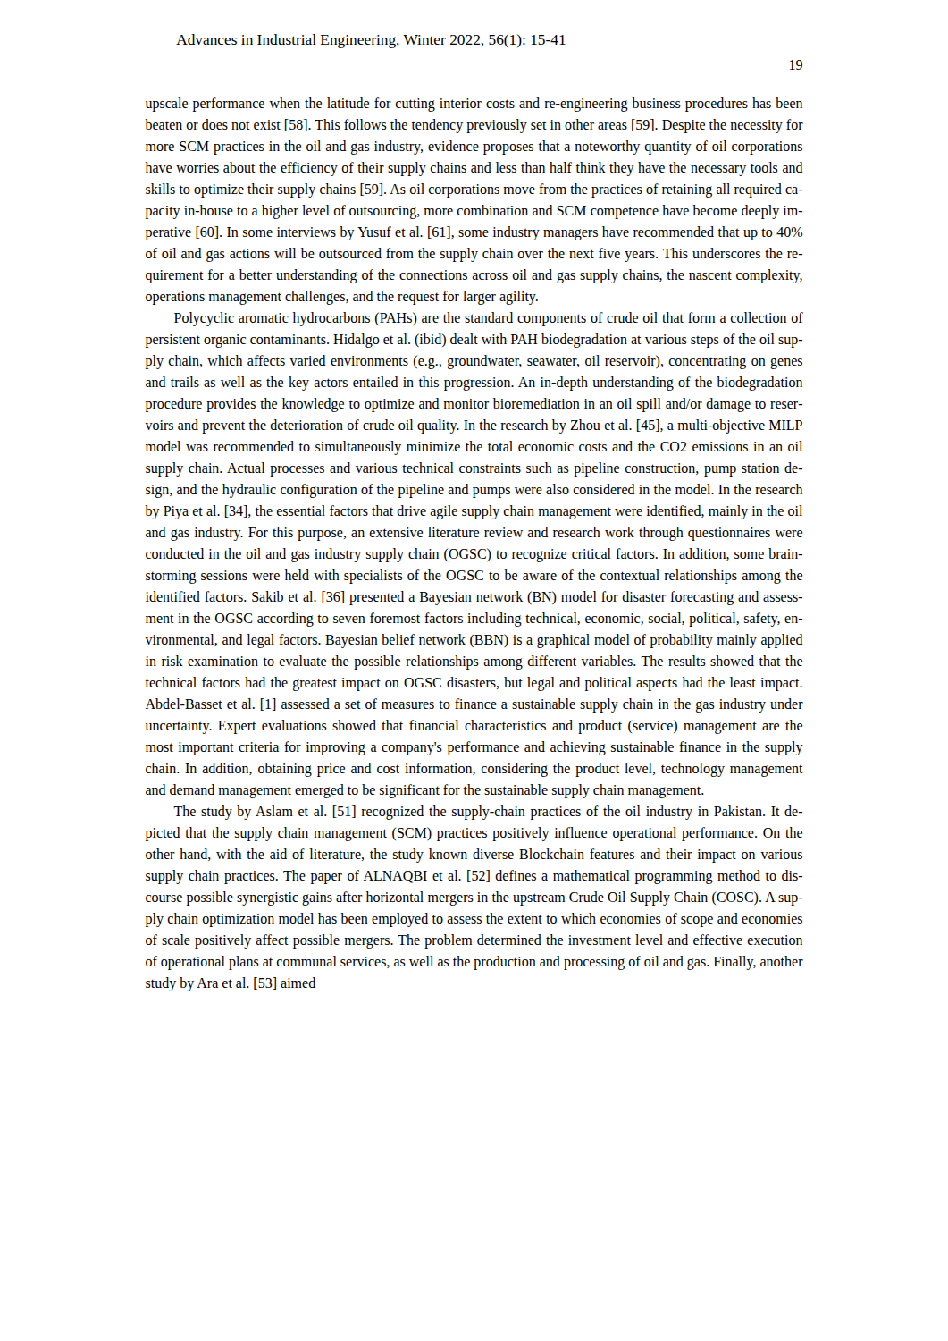Advances in Industrial Engineering, Winter 2022, 56(1): 15-41
19
upscale performance when the latitude for cutting interior costs and re-engineering business procedures has been beaten or does not exist [58]. This follows the tendency previously set in other areas [59]. Despite the necessity for more SCM practices in the oil and gas industry, evidence proposes that a noteworthy quantity of oil corporations have worries about the efficiency of their supply chains and less than half think they have the necessary tools and skills to optimize their supply chains [59]. As oil corporations move from the practices of retaining all required capacity in-house to a higher level of outsourcing, more combination and SCM competence have become deeply imperative [60]. In some interviews by Yusuf et al. [61], some industry managers have recommended that up to 40% of oil and gas actions will be outsourced from the supply chain over the next five years. This underscores the requirement for a better understanding of the connections across oil and gas supply chains, the nascent complexity, operations management challenges, and the request for larger agility.
Polycyclic aromatic hydrocarbons (PAHs) are the standard components of crude oil that form a collection of persistent organic contaminants. Hidalgo et al. (ibid) dealt with PAH biodegradation at various steps of the oil supply chain, which affects varied environments (e.g., groundwater, seawater, oil reservoir), concentrating on genes and trails as well as the key actors entailed in this progression. An in-depth understanding of the biodegradation procedure provides the knowledge to optimize and monitor bioremediation in an oil spill and/or damage to reservoirs and prevent the deterioration of crude oil quality. In the research by Zhou et al. [45], a multi-objective MILP model was recommended to simultaneously minimize the total economic costs and the CO2 emissions in an oil supply chain. Actual processes and various technical constraints such as pipeline construction, pump station design, and the hydraulic configuration of the pipeline and pumps were also considered in the model. In the research by Piya et al. [34], the essential factors that drive agile supply chain management were identified, mainly in the oil and gas industry. For this purpose, an extensive literature review and research work through questionnaires were conducted in the oil and gas industry supply chain (OGSC) to recognize critical factors. In addition, some brainstorming sessions were held with specialists of the OGSC to be aware of the contextual relationships among the identified factors. Sakib et al. [36] presented a Bayesian network (BN) model for disaster forecasting and assessment in the OGSC according to seven foremost factors including technical, economic, social, political, safety, environmental, and legal factors. Bayesian belief network (BBN) is a graphical model of probability mainly applied in risk examination to evaluate the possible relationships among different variables. The results showed that the technical factors had the greatest impact on OGSC disasters, but legal and political aspects had the least impact. Abdel-Basset et al. [1] assessed a set of measures to finance a sustainable supply chain in the gas industry under uncertainty. Expert evaluations showed that financial characteristics and product (service) management are the most important criteria for improving a company's performance and achieving sustainable finance in the supply chain. In addition, obtaining price and cost information, considering the product level, technology management and demand management emerged to be significant for the sustainable supply chain management.
The study by Aslam et al. [51] recognized the supply-chain practices of the oil industry in Pakistan. It depicted that the supply chain management (SCM) practices positively influence operational performance. On the other hand, with the aid of literature, the study known diverse Blockchain features and their impact on various supply chain practices. The paper of ALNAQBI et al. [52] defines a mathematical programming method to discourse possible synergistic gains after horizontal mergers in the upstream Crude Oil Supply Chain (COSC). A supply chain optimization model has been employed to assess the extent to which economies of scope and economies of scale positively affect possible mergers. The problem determined the investment level and effective execution of operational plans at communal services, as well as the production and processing of oil and gas. Finally, another study by Ara et al. [53] aimed